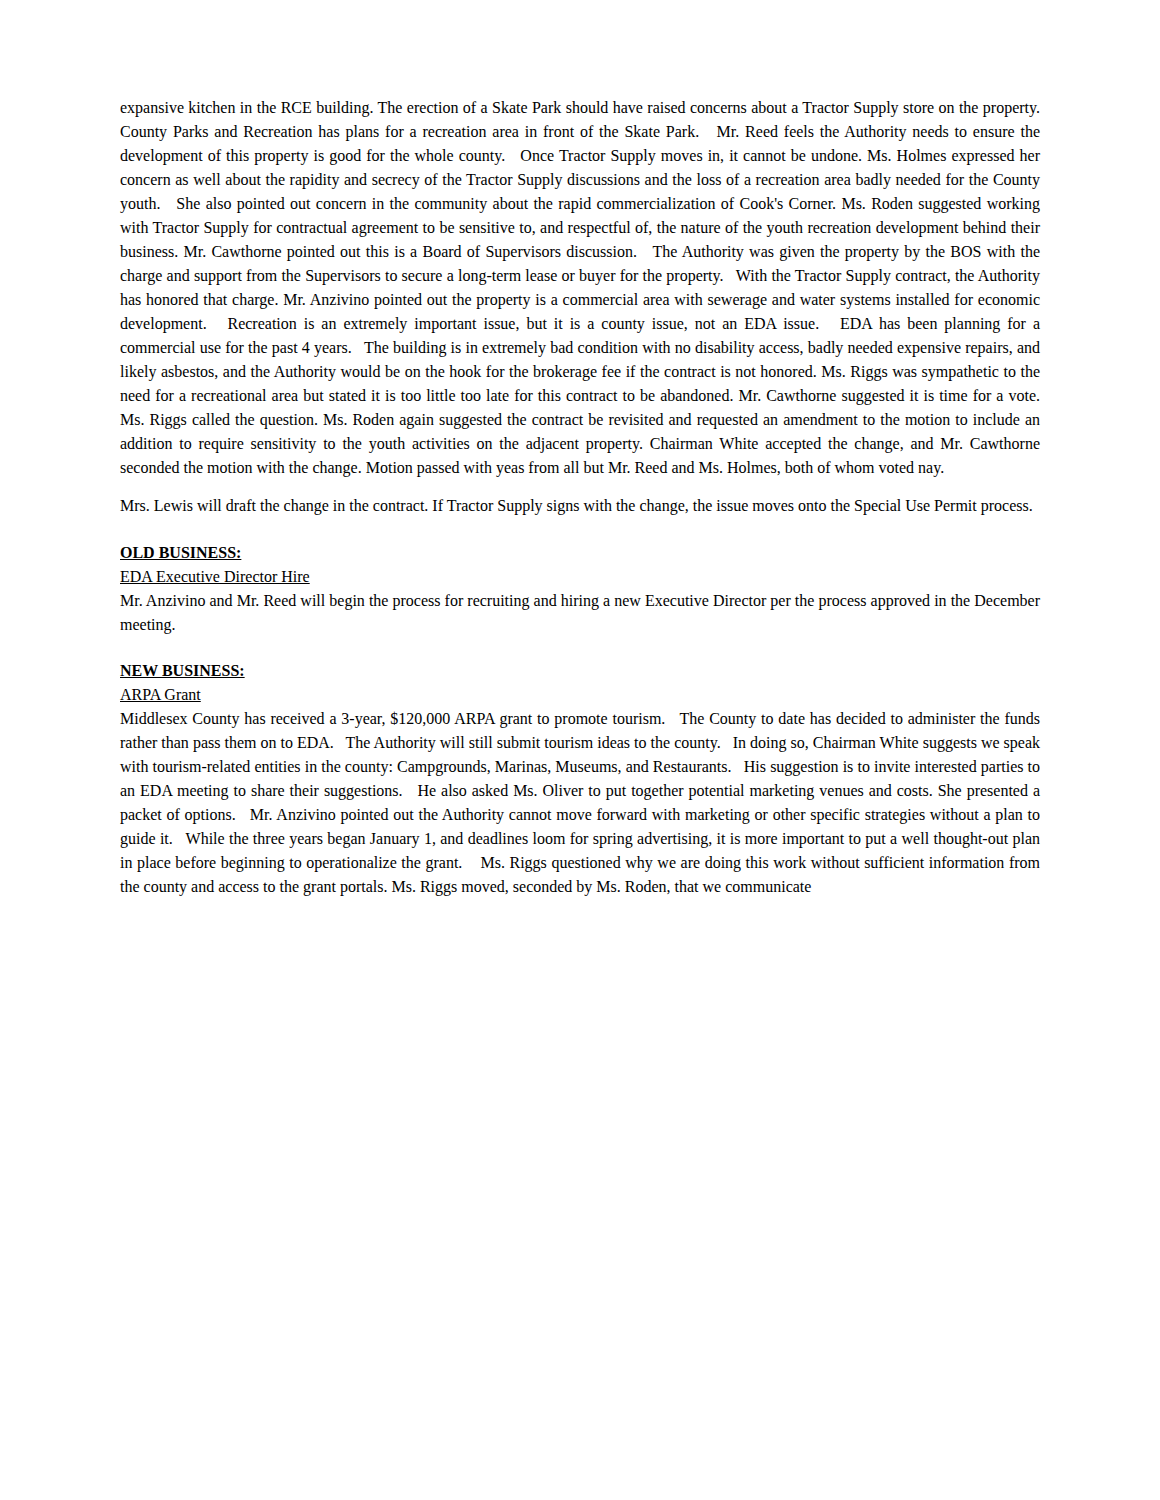expansive kitchen in the RCE building. The erection of a Skate Park should have raised concerns about a Tractor Supply store on the property. County Parks and Recreation has plans for a recreation area in front of the Skate Park. Mr. Reed feels the Authority needs to ensure the development of this property is good for the whole county. Once Tractor Supply moves in, it cannot be undone. Ms. Holmes expressed her concern as well about the rapidity and secrecy of the Tractor Supply discussions and the loss of a recreation area badly needed for the County youth. She also pointed out concern in the community about the rapid commercialization of Cook's Corner. Ms. Roden suggested working with Tractor Supply for contractual agreement to be sensitive to, and respectful of, the nature of the youth recreation development behind their business. Mr. Cawthorne pointed out this is a Board of Supervisors discussion. The Authority was given the property by the BOS with the charge and support from the Supervisors to secure a long-term lease or buyer for the property. With the Tractor Supply contract, the Authority has honored that charge. Mr. Anzivino pointed out the property is a commercial area with sewerage and water systems installed for economic development. Recreation is an extremely important issue, but it is a county issue, not an EDA issue. EDA has been planning for a commercial use for the past 4 years. The building is in extremely bad condition with no disability access, badly needed expensive repairs, and likely asbestos, and the Authority would be on the hook for the brokerage fee if the contract is not honored. Ms. Riggs was sympathetic to the need for a recreational area but stated it is too little too late for this contract to be abandoned. Mr. Cawthorne suggested it is time for a vote. Ms. Riggs called the question. Ms. Roden again suggested the contract be revisited and requested an amendment to the motion to include an addition to require sensitivity to the youth activities on the adjacent property. Chairman White accepted the change, and Mr. Cawthorne seconded the motion with the change. Motion passed with yeas from all but Mr. Reed and Ms. Holmes, both of whom voted nay.
Mrs. Lewis will draft the change in the contract. If Tractor Supply signs with the change, the issue moves onto the Special Use Permit process.
OLD BUSINESS:
EDA Executive Director Hire
Mr. Anzivino and Mr. Reed will begin the process for recruiting and hiring a new Executive Director per the process approved in the December meeting.
NEW BUSINESS:
ARPA Grant
Middlesex County has received a 3-year, $120,000 ARPA grant to promote tourism. The County to date has decided to administer the funds rather than pass them on to EDA. The Authority will still submit tourism ideas to the county. In doing so, Chairman White suggests we speak with tourism-related entities in the county: Campgrounds, Marinas, Museums, and Restaurants. His suggestion is to invite interested parties to an EDA meeting to share their suggestions. He also asked Ms. Oliver to put together potential marketing venues and costs. She presented a packet of options. Mr. Anzivino pointed out the Authority cannot move forward with marketing or other specific strategies without a plan to guide it. While the three years began January 1, and deadlines loom for spring advertising, it is more important to put a well thought-out plan in place before beginning to operationalize the grant. Ms. Riggs questioned why we are doing this work without sufficient information from the county and access to the grant portals. Ms. Riggs moved, seconded by Ms. Roden, that we communicate